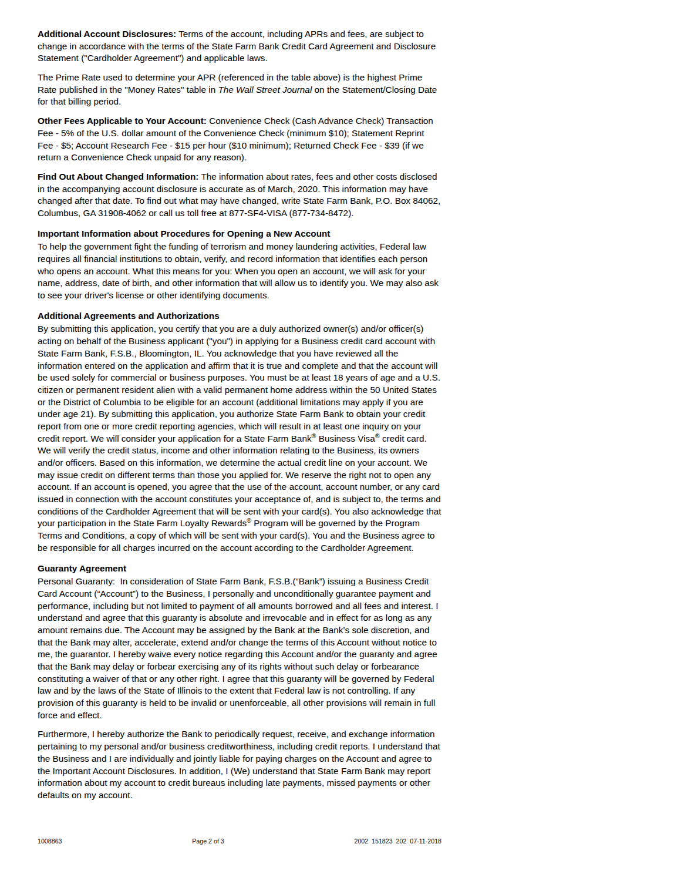Additional Account Disclosures: Terms of the account, including APRs and fees, are subject to change in accordance with the terms of the State Farm Bank Credit Card Agreement and Disclosure Statement ("Cardholder Agreement") and applicable laws.
The Prime Rate used to determine your APR (referenced in the table above) is the highest Prime Rate published in the "Money Rates" table in The Wall Street Journal on the Statement/Closing Date for that billing period.
Other Fees Applicable to Your Account: Convenience Check (Cash Advance Check) Transaction Fee - 5% of the U.S. dollar amount of the Convenience Check (minimum $10); Statement Reprint Fee - $5; Account Research Fee - $15 per hour ($10 minimum); Returned Check Fee - $39 (if we return a Convenience Check unpaid for any reason).
Find Out About Changed Information: The information about rates, fees and other costs disclosed in the accompanying account disclosure is accurate as of March, 2020. This information may have changed after that date. To find out what may have changed, write State Farm Bank, P.O. Box 84062, Columbus, GA 31908-4062 or call us toll free at 877-SF4-VISA (877-734-8472).
Important Information about Procedures for Opening a New Account
To help the government fight the funding of terrorism and money laundering activities, Federal law requires all financial institutions to obtain, verify, and record information that identifies each person who opens an account. What this means for you: When you open an account, we will ask for your name, address, date of birth, and other information that will allow us to identify you. We may also ask to see your driver's license or other identifying documents.
Additional Agreements and Authorizations
By submitting this application, you certify that you are a duly authorized owner(s) and/or officer(s) acting on behalf of the Business applicant ("you") in applying for a Business credit card account with State Farm Bank, F.S.B., Bloomington, IL. You acknowledge that you have reviewed all the information entered on the application and affirm that it is true and complete and that the account will be used solely for commercial or business purposes. You must be at least 18 years of age and a U.S. citizen or permanent resident alien with a valid permanent home address within the 50 United States or the District of Columbia to be eligible for an account (additional limitations may apply if you are under age 21). By submitting this application, you authorize State Farm Bank to obtain your credit report from one or more credit reporting agencies, which will result in at least one inquiry on your credit report. We will consider your application for a State Farm Bank® Business Visa® credit card. We will verify the credit status, income and other information relating to the Business, its owners and/or officers. Based on this information, we determine the actual credit line on your account. We may issue credit on different terms than those you applied for. We reserve the right not to open any account. If an account is opened, you agree that the use of the account, account number, or any card issued in connection with the account constitutes your acceptance of, and is subject to, the terms and conditions of the Cardholder Agreement that will be sent with your card(s). You also acknowledge that your participation in the State Farm Loyalty Rewards® Program will be governed by the Program Terms and Conditions, a copy of which will be sent with your card(s). You and the Business agree to be responsible for all charges incurred on the account according to the Cardholder Agreement.
Guaranty Agreement
Personal Guaranty: In consideration of State Farm Bank, F.S.B.(“Bank”) issuing a Business Credit Card Account (“Account”) to the Business, I personally and unconditionally guarantee payment and performance, including but not limited to payment of all amounts borrowed and all fees and interest. I understand and agree that this guaranty is absolute and irrevocable and in effect for as long as any amount remains due. The Account may be assigned by the Bank at the Bank’s sole discretion, and that the Bank may alter, accelerate, extend and/or change the terms of this Account without notice to me, the guarantor. I hereby waive every notice regarding this Account and/or the guaranty and agree that the Bank may delay or forbear exercising any of its rights without such delay or forbearance constituting a waiver of that or any other right. I agree that this guaranty will be governed by Federal law and by the laws of the State of Illinois to the extent that Federal law is not controlling. If any provision of this guaranty is held to be invalid or unenforceable, all other provisions will remain in full force and effect.
Furthermore, I hereby authorize the Bank to periodically request, receive, and exchange information pertaining to my personal and/or business creditworthiness, including credit reports. I understand that the Business and I are individually and jointly liable for paying charges on the Account and agree to the Important Account Disclosures. In addition, I (We) understand that State Farm Bank may report information about my account to credit bureaus including late payments, missed payments or other defaults on my account.
1008863 Page 2 of 3 2002 151823 202 07-11-2018